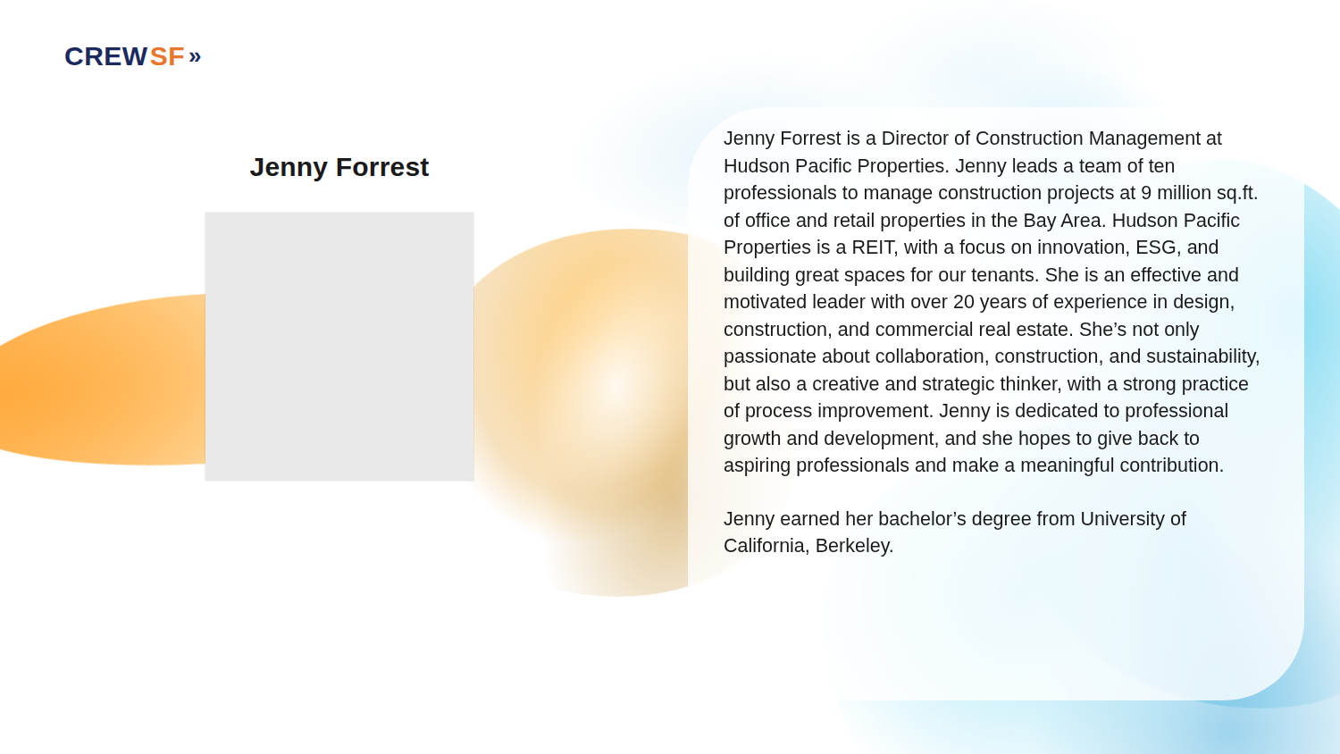CREW SF»
Jenny Forrest
Jenny Forrest is a Director of Construction Management at Hudson Pacific Properties. Jenny leads a team of ten professionals to manage construction projects at 9 million sq.ft. of office and retail properties in the Bay Area. Hudson Pacific Properties is a REIT, with a focus on innovation, ESG, and building great spaces for our tenants. She is an effective and motivated leader with over 20 years of experience in design, construction, and commercial real estate. She’s not only passionate about collaboration, construction, and sustainability, but also a creative and strategic thinker, with a strong practice of process improvement. Jenny is dedicated to professional growth and development, and she hopes to give back to aspiring professionals and make a meaningful contribution.
Jenny earned her bachelor’s degree from University of California, Berkeley.